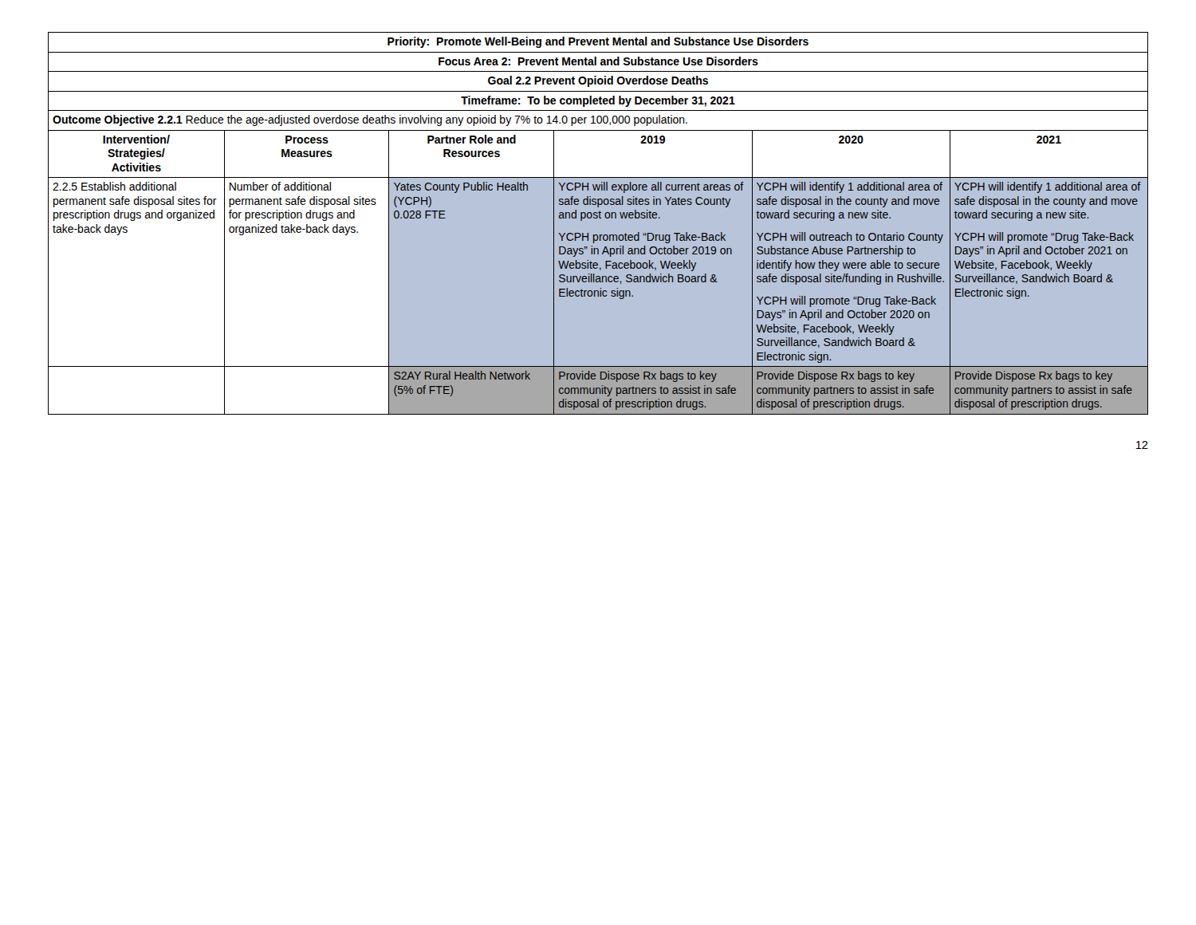| Priority: Promote Well-Being and Prevent Mental and Substance Use Disorders |
| Focus Area 2: Prevent Mental and Substance Use Disorders |
| Goal 2.2 Prevent Opioid Overdose Deaths |
| Timeframe: To be completed by December 31, 2021 |
| Outcome Objective 2.2.1 Reduce the age-adjusted overdose deaths involving any opioid by 7% to 14.0 per 100,000 population. |
| Intervention/ Strategies/ Activities | Process Measures | Partner Role and Resources | 2019 | 2020 | 2021 |
| 2.2.5 Establish additional permanent safe disposal sites for prescription drugs and organized take-back days | Number of additional permanent safe disposal sites for prescription drugs and organized take-back days. | Yates County Public Health (YCPH) 0.028 FTE | YCPH will explore all current areas of safe disposal sites in Yates County and post on website. YCPH promoted “Drug Take-Back Days” in April and October 2019 on Website, Facebook, Weekly Surveillance, Sandwich Board & Electronic sign. | YCPH will identify 1 additional area of safe disposal in the county and move toward securing a new site. YCPH will outreach to Ontario County Substance Abuse Partnership to identify how they were able to secure safe disposal site/funding in Rushville. YCPH will promote “Drug Take-Back Days” in April and October 2020 on Website, Facebook, Weekly Surveillance, Sandwich Board & Electronic sign. | YCPH will identify 1 additional area of safe disposal in the county and move toward securing a new site. YCPH will promote “Drug Take-Back Days” in April and October 2021 on Website, Facebook, Weekly Surveillance, Sandwich Board & Electronic sign. |
| | | S2AY Rural Health Network (5% of FTE) | Provide Dispose Rx bags to key community partners to assist in safe disposal of prescription drugs. | Provide Dispose Rx bags to key community partners to assist in safe disposal of prescription drugs. | Provide Dispose Rx bags to key community partners to assist in safe disposal of prescription drugs. |
12